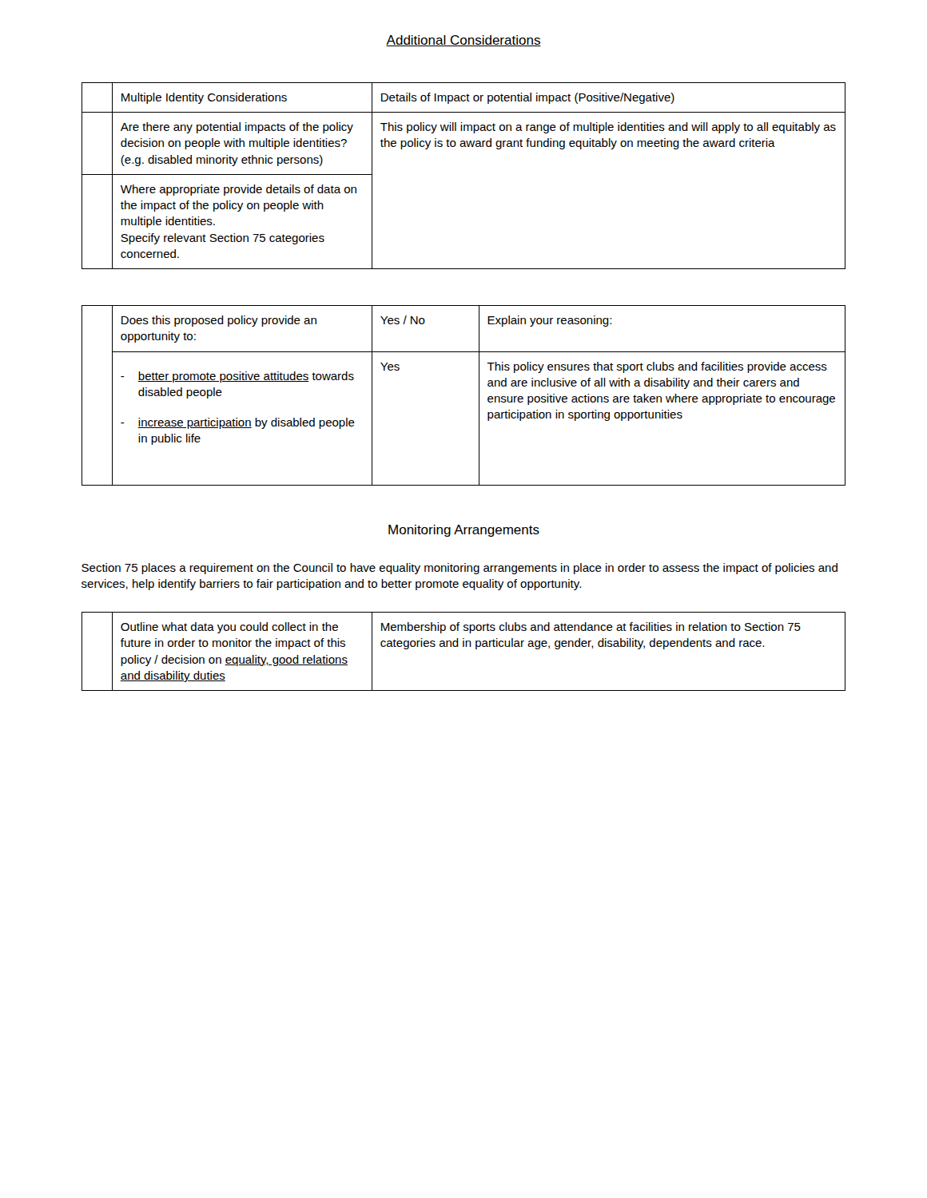Additional Considerations
| | Multiple Identity Considerations | Details of Impact or potential impact (Positive/Negative) |
| | Are there any potential impacts of the policy decision on people with multiple identities? (e.g. disabled minority ethnic persons) | This policy will impact on a range of multiple identities and will apply to all equitably as the policy is to award grant funding equitably on meeting the award criteria |
| | Where appropriate provide details of data on the impact of the policy on people with multiple identities. Specify relevant Section 75 categories concerned. |
| | Does this proposed policy provide an opportunity to: | Yes / No | Explain your reasoning: |
| better promote positive attitudes towards disabled people increase participation by disabled people in public life | Yes | This policy ensures that sport clubs and facilities provide access and are inclusive of all with a disability and their carers and ensure positive actions are taken where appropriate to encourage participation in sporting opportunities |
Monitoring Arrangements
Section 75 places a requirement on the Council to have equality monitoring arrangements in place in order to assess the impact of policies and services, help identify barriers to fair participation and to better promote equality of opportunity.
| | Outline what data you could collect in the future in order to monitor the impact of this policy / decision on equality, good relations and disability duties | Membership of sports clubs and attendance at facilities in relation to Section 75 categories and in particular age, gender, disability, dependents and race. |